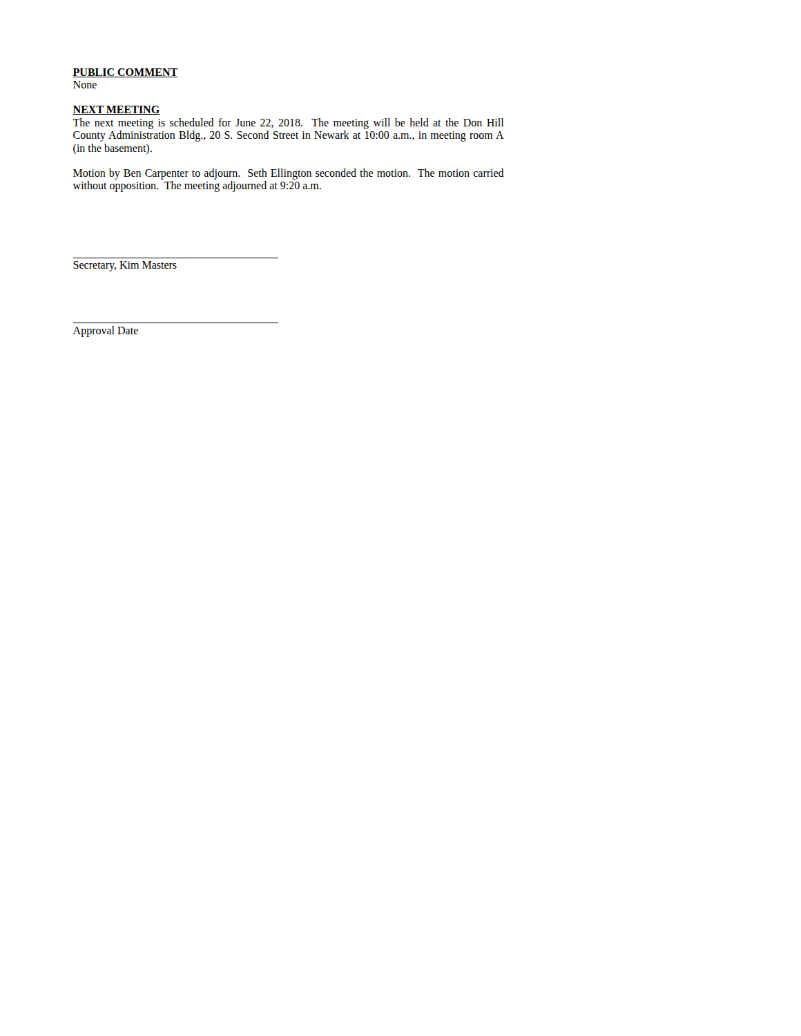PUBLIC COMMENT
None
NEXT MEETING
The next meeting is scheduled for June 22, 2018. The meeting will be held at the Don Hill County Administration Bldg., 20 S. Second Street in Newark at 10:00 a.m., in meeting room A (in the basement).
Motion by Ben Carpenter to adjourn. Seth Ellington seconded the motion. The motion carried without opposition. The meeting adjourned at 9:20 a.m.
Secretary, Kim Masters
Approval Date